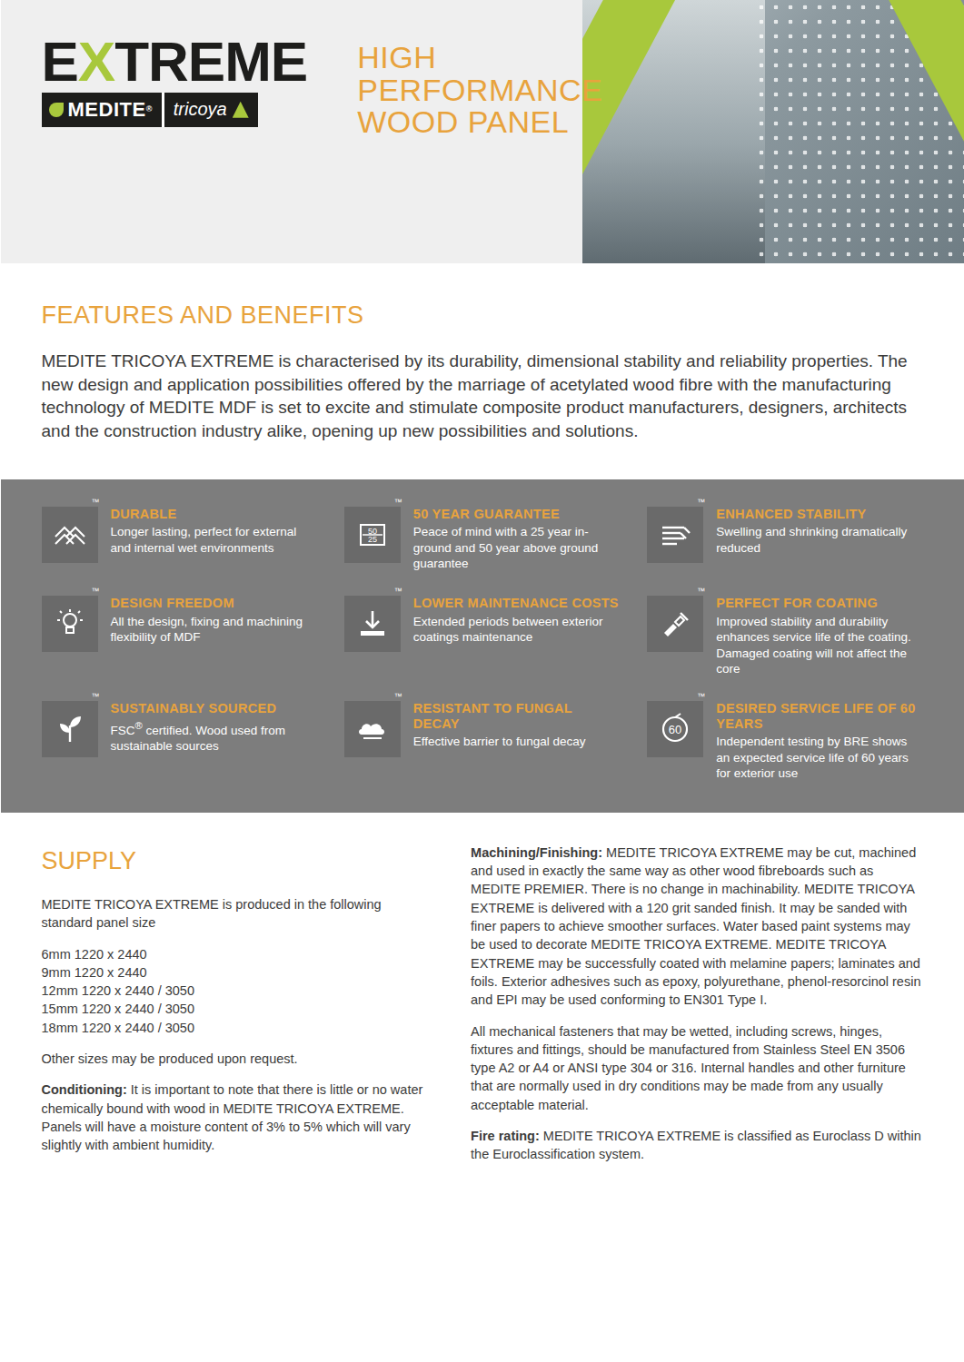EXTREME
MEDITE®
tricoya
High
Performance
Wood Panel
Features and Benefits
MEDITE TRICOYA EXTREME is characterised by its durability, dimensional stability and reliability properties. The new design and application possibilities offered by the marriage of acetylated wood fibre with the manufacturing technology of MEDITE MDF is set to excite and stimulate composite product manufacturers, designers, architects and the construction industry alike, opening up new possibilities and solutions.
™
Durable
Longer lasting, perfect for external and internal wet environments
™ 50 25
50 Year Guarantee
Peace of mind with a 25 year in-ground and 50 year above ground guarantee
™
Enhanced Stability
Swelling and shrinking dramatically reduced
™
Design Freedom
All the design, fixing and machining flexibility of MDF
™
Lower Maintenance Costs
Extended periods between exterior coatings maintenance
™
Perfect for Coating
Improved stability and durability enhances service life of the coating. Damaged coating will not affect the core
™
Sustainably Sourced
FSC® certified. Wood used from sustainable sources
™
Resistant to Fungal Decay
Effective barrier to fungal decay
™ 60
Desired Service Life of 60 Years
Independent testing by BRE shows an expected service life of 60 years for exterior use
Supply
MEDITE TRICOYA EXTREME is produced in the following standard panel size
6mm 1220 x 2440
9mm 1220 x 2440
12mm 1220 x 2440 / 3050
15mm 1220 x 2440 / 3050
18mm 1220 x 2440 / 3050
Other sizes may be produced upon request.
Conditioning: It is important to note that there is little or no water chemically bound with wood in MEDITE TRICOYA EXTREME. Panels will have a moisture content of 3% to 5% which will vary slightly with ambient humidity.
Machining/Finishing: MEDITE TRICOYA EXTREME may be cut, machined and used in exactly the same way as other wood fibreboards such as MEDITE PREMIER. There is no change in machinability. MEDITE TRICOYA EXTREME is delivered with a 120 grit sanded finish. It may be sanded with finer papers to achieve smoother surfaces. Water based paint systems may be used to decorate MEDITE TRICOYA EXTREME. MEDITE TRICOYA EXTREME may be successfully coated with melamine papers; laminates and foils. Exterior adhesives such as epoxy, polyurethane, phenol-resorcinol resin and EPI may be used conforming to EN301 Type I.
All mechanical fasteners that may be wetted, including screws, hinges, fixtures and fittings, should be manufactured from Stainless Steel EN 3506 type A2 or A4 or ANSI type 304 or 316. Internal handles and other furniture that are normally used in dry conditions may be made from any usually acceptable material.
Fire rating: MEDITE TRICOYA EXTREME is classified as Euroclass D within the Euroclassification system.